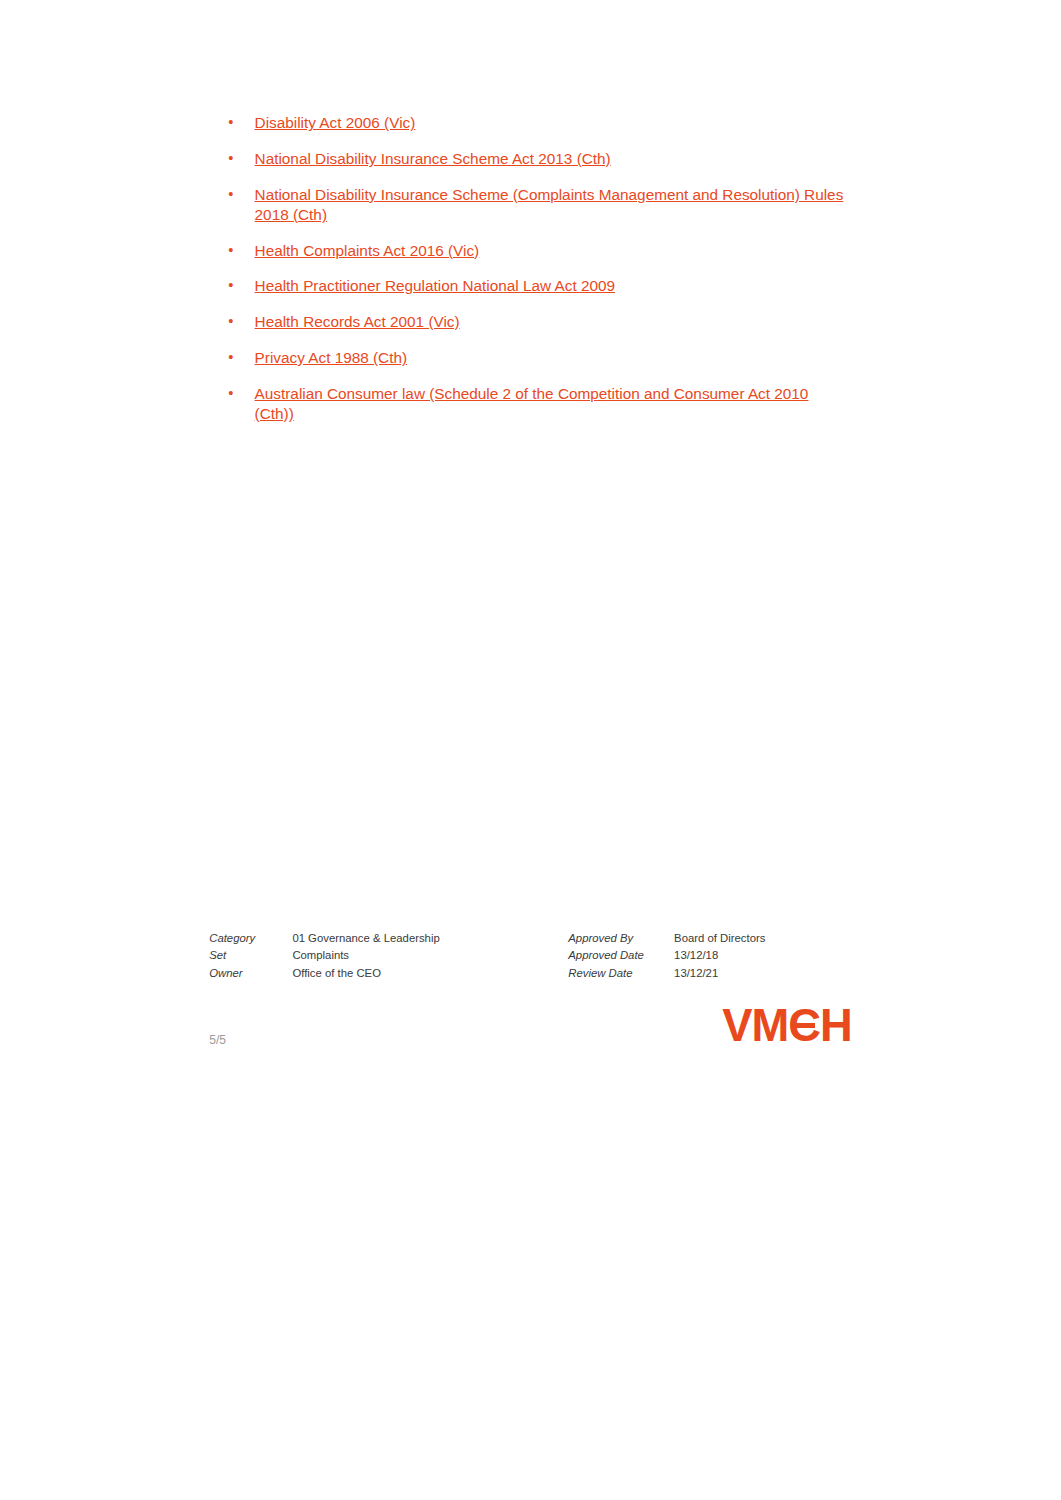Disability Act 2006 (Vic)
National Disability Insurance Scheme Act 2013 (Cth)
National Disability Insurance Scheme (Complaints Management and Resolution) Rules 2018 (Cth)
Health Complaints Act 2016 (Vic)
Health Practitioner Regulation National Law Act 2009
Health Records Act 2001 (Vic)
Privacy Act 1988 (Cth)
Australian Consumer law (Schedule 2 of the Competition and Consumer Act 2010 (Cth))
Category 01 Governance & Leadership
Set Complaints
Owner Office of the CEO
Approved By Board of Directors
Approved Date 13/12/18
Review Date 13/12/21
5/5
VMCH